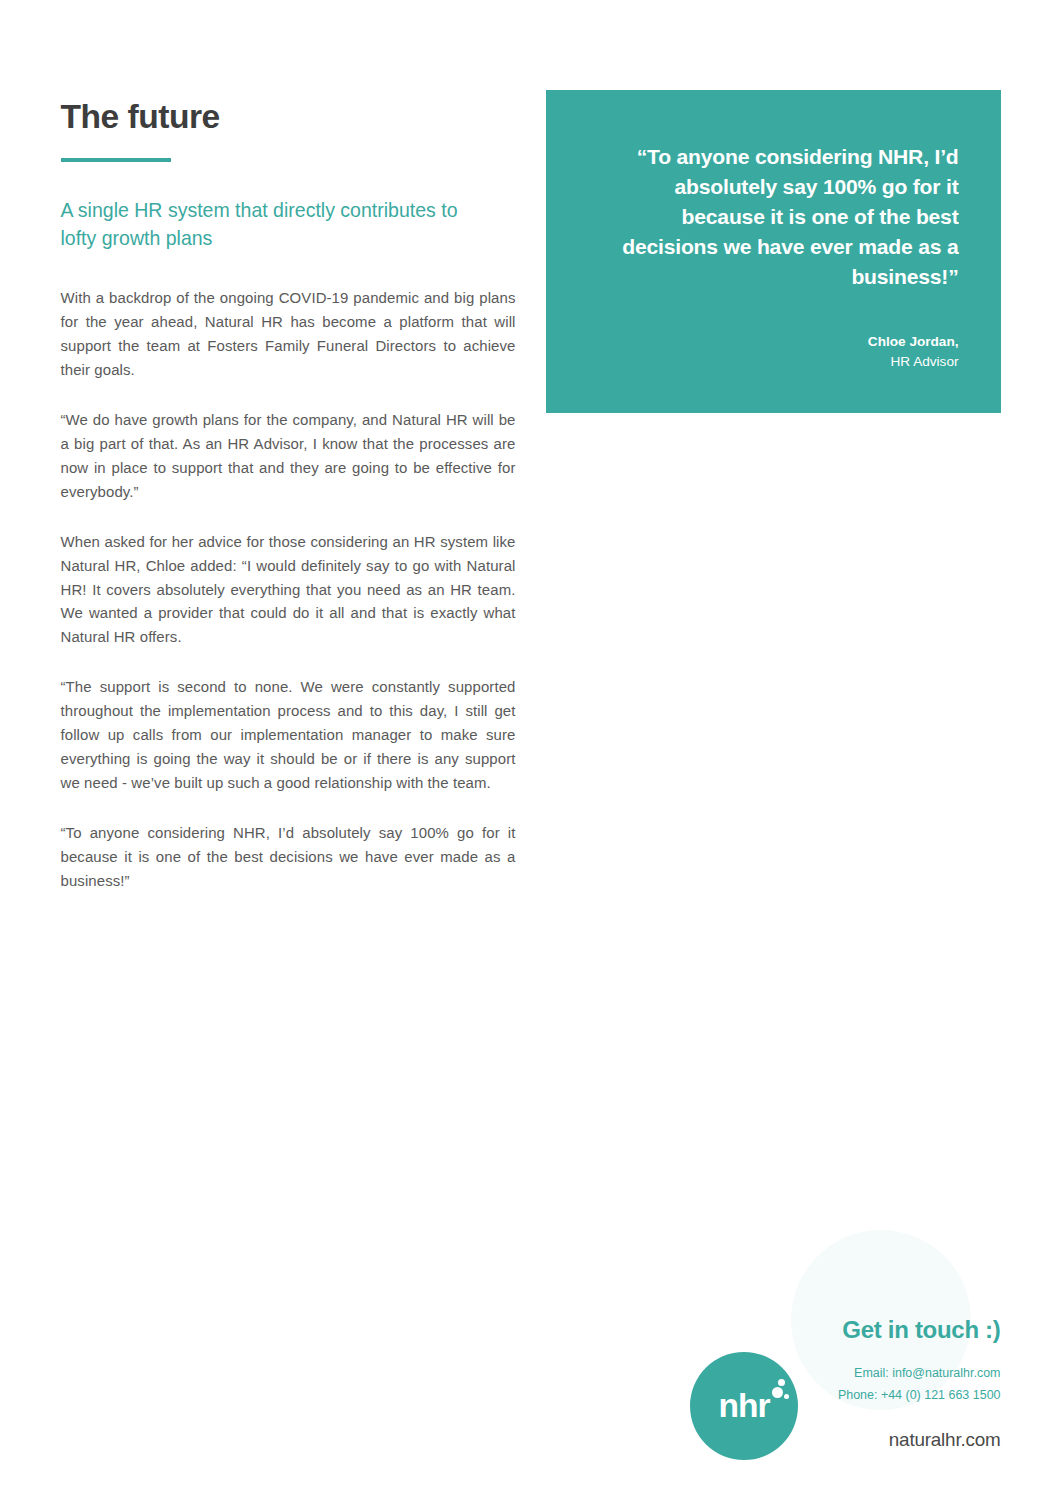The future
A single HR system that directly contributes to lofty growth plans
With a backdrop of the ongoing COVID-19 pandemic and big plans for the year ahead, Natural HR has become a platform that will support the team at Fosters Family Funeral Directors to achieve their goals.
“We do have growth plans for the company, and Natural HR will be a big part of that. As an HR Advisor, I know that the processes are now in place to support that and they are going to be effective for everybody.”
When asked for her advice for those considering an HR system like Natural HR, Chloe added: “I would definitely say to go with Natural HR! It covers absolutely everything that you need as an HR team. We wanted a provider that could do it all and that is exactly what Natural HR offers.
“The support is second to none. We were constantly supported throughout the implementation process and to this day, I still get follow up calls from our implementation manager to make sure everything is going the way it should be or if there is any support we need - we’ve built up such a good relationship with the team.
“To anyone considering NHR, I’d absolutely say 100% go for it because it is one of the best decisions we have ever made as a business!”
“To anyone considering NHR, I’d absolutely say 100% go for it because it is one of the best decisions we have ever made as a business!”
Chloe Jordan, HR Advisor
nhr
Get in touch :)
Email: info@naturalhr.com
Phone: +44 (0) 121 663 1500
naturalhr.com